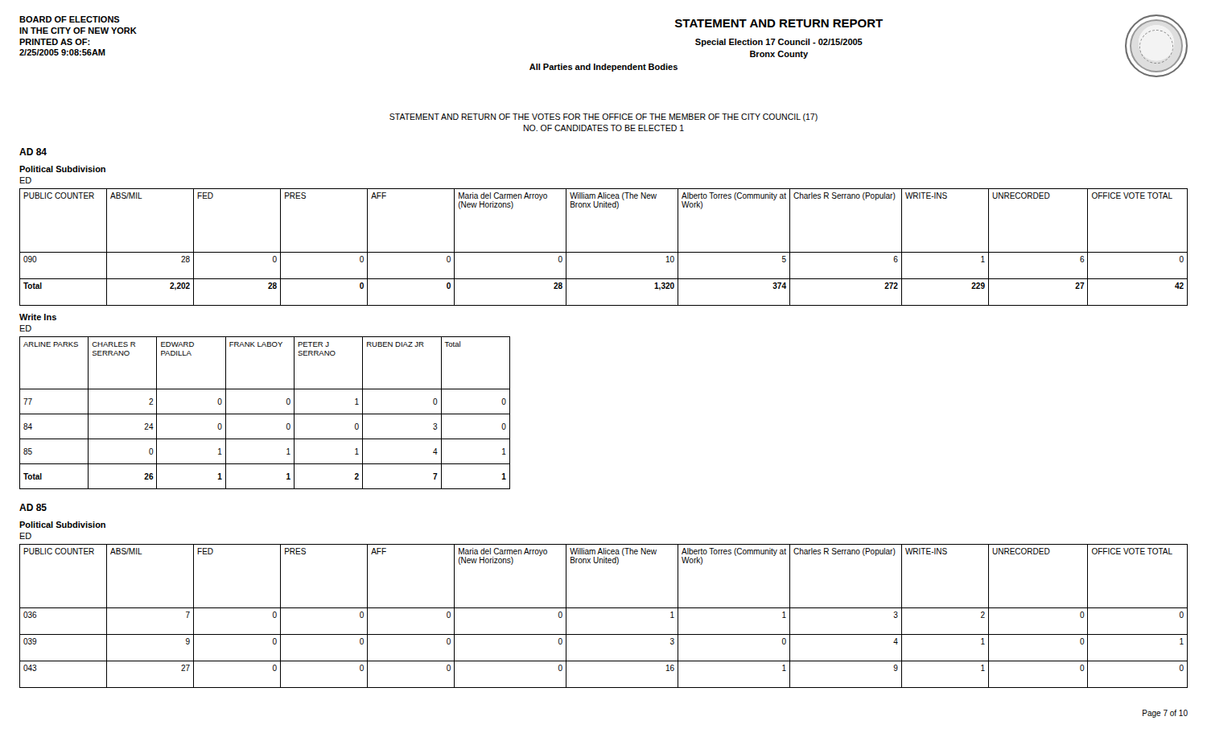BOARD OF ELECTIONS
IN THE CITY OF NEW YORK
PRINTED AS OF:
2/25/2005 9:08:56AM
STATEMENT AND RETURN REPORT
Special Election 17 Council - 02/15/2005
Bronx County
All Parties and Independent Bodies
STATEMENT AND RETURN OF THE VOTES FOR THE OFFICE OF THE MEMBER OF THE CITY COUNCIL (17)
NO. OF CANDIDATES TO BE ELECTED 1
AD 84
Political Subdivision
ED
| PUBLIC COUNTER | ABS/MIL | FED | PRES | AFF | Maria del Carmen Arroyo (New Horizons) | William Alicea (The New Bronx United) | Alberto Torres (Community at Work) | Charles R Serrano (Popular) | WRITE-INS | UNRECORDED | OFFICE VOTE TOTAL |
| --- | --- | --- | --- | --- | --- | --- | --- | --- | --- | --- | --- |
| 090 | 28 | 0 | 0 | 0 | 0 | 10 | 5 | 6 | 1 | 6 | 0 |
| Total | 2,202 | 28 | 0 | 0 | 28 | 1,320 | 374 | 272 | 229 | 27 | 42 |
Write Ins
ED
| ARLINE PARKS | CHARLES R SERRANO | EDWARD PADILLA | FRANK LABOY | PETER J SERRANO | RUBEN DIAZ JR | Total |
| --- | --- | --- | --- | --- | --- | --- |
| 77 | 2 | 0 | 0 | 1 | 0 | 0 |
| 84 | 24 | 0 | 0 | 0 | 3 | 0 |
| 85 | 0 | 1 | 1 | 1 | 4 | 1 |
| Total | 26 | 1 | 1 | 2 | 7 | 1 |
AD 85
Political Subdivision
ED
| PUBLIC COUNTER | ABS/MIL | FED | PRES | AFF | Maria del Carmen Arroyo (New Horizons) | William Alicea (The New Bronx United) | Alberto Torres (Community at Work) | Charles R Serrano (Popular) | WRITE-INS | UNRECORDED | OFFICE VOTE TOTAL |
| --- | --- | --- | --- | --- | --- | --- | --- | --- | --- | --- | --- |
| 036 | 7 | 0 | 0 | 0 | 0 | 1 | 1 | 3 | 2 | 0 | 0 |
| 039 | 9 | 0 | 0 | 0 | 0 | 3 | 0 | 4 | 1 | 0 | 1 |
| 043 | 27 | 0 | 0 | 0 | 0 | 16 | 1 | 9 | 1 | 0 | 0 |
Page 7 of 10